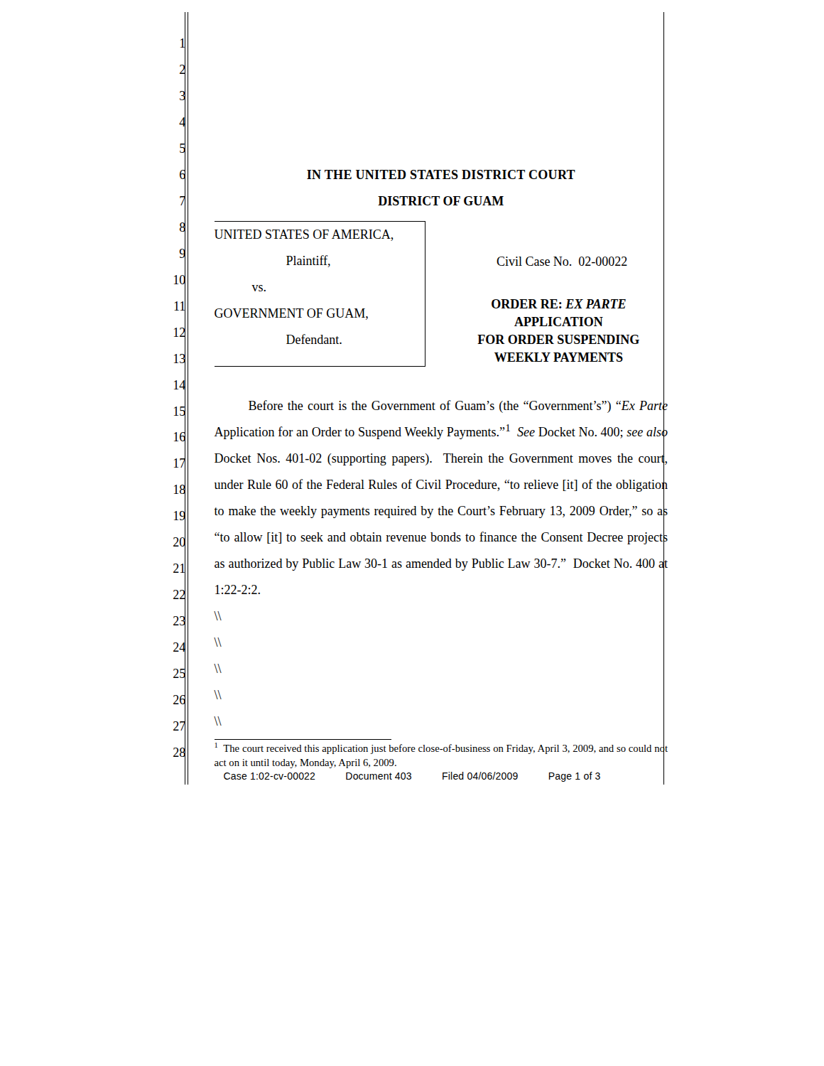1
2
3
4
5
6
7
8
9
10
11
12
13
14
15
16
17
18
19
20
21
22
23
24
25
26
27
28
IN THE UNITED STATES DISTRICT COURT
DISTRICT OF GUAM
| UNITED STATES OF AMERICA, Plaintiff, vs. GOVERNMENT OF GUAM, Defendant. | Civil Case No. 02-00022 ORDER RE: EX PARTE APPLICATION FOR ORDER SUSPENDING WEEKLY PAYMENTS |
Before the court is the Government of Guam’s (the “Government’s”) “Ex Parte Application for an Order to Suspend Weekly Payments.”1 See Docket No. 400; see also Docket Nos. 401-02 (supporting papers). Therein the Government moves the court, under Rule 60 of the Federal Rules of Civil Procedure, “to relieve [it] of the obligation to make the weekly payments required by the Court’s February 13, 2009 Order,” so as “to allow [it] to seek and obtain revenue bonds to finance the Consent Decree projects as authorized by Public Law 30-1 as amended by Public Law 30-7.” Docket No. 400 at 1:22-2:2.
\\
\\
\\
\\
\\
1 The court received this application just before close-of-business on Friday, April 3, 2009, and so could not act on it until today, Monday, April 6, 2009.
Case 1:02-cv-00022 Document 403 Filed 04/06/2009 Page 1 of 3